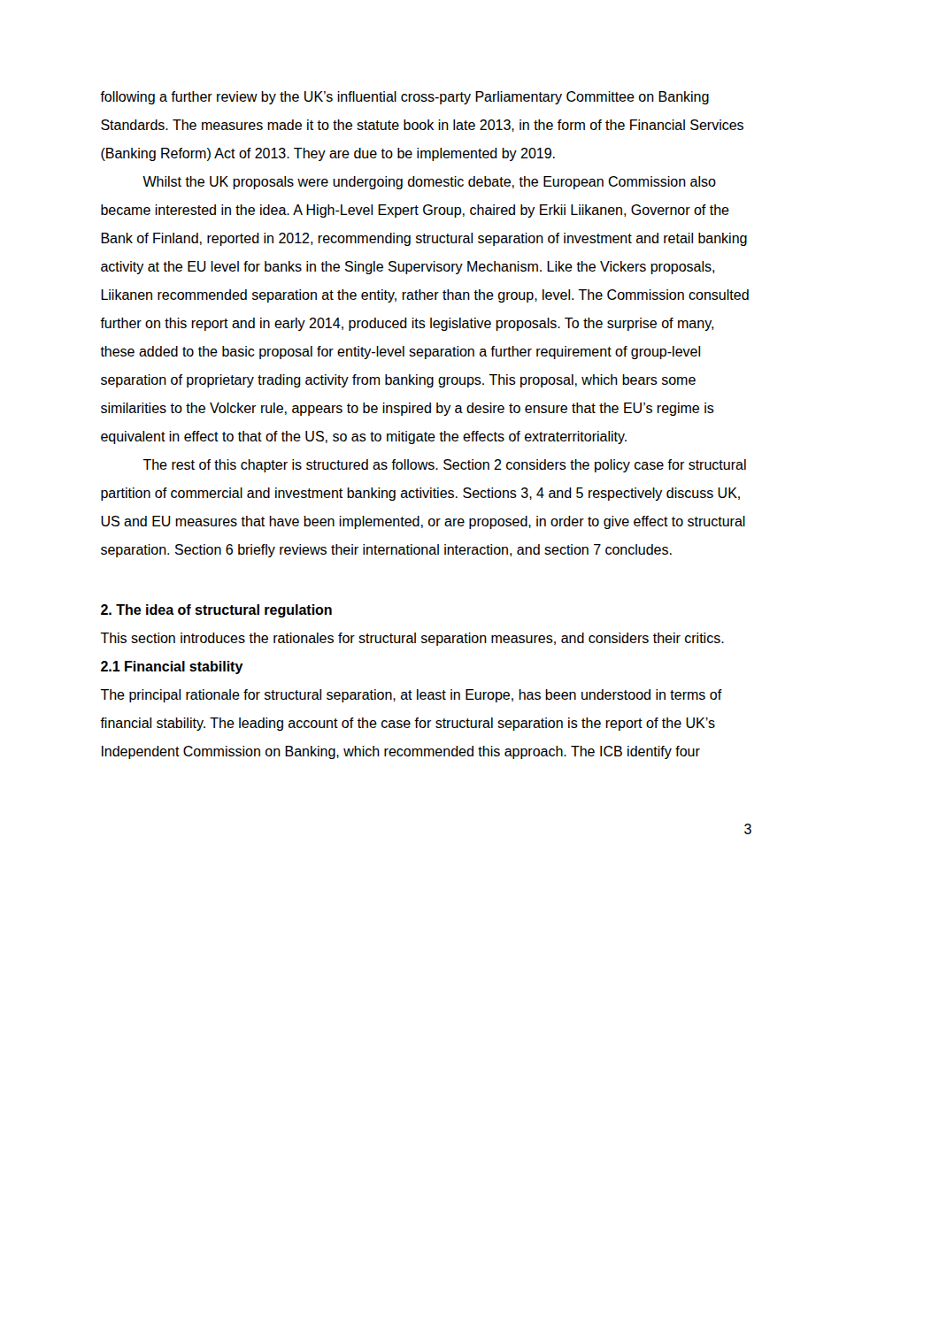following a further review by the UK’s influential cross-party Parliamentary Committee on Banking Standards. The measures made it to the statute book in late 2013, in the form of the Financial Services (Banking Reform) Act of 2013. They are due to be implemented by 2019.
Whilst the UK proposals were undergoing domestic debate, the European Commission also became interested in the idea. A High-Level Expert Group, chaired by Erkii Liikanen, Governor of the Bank of Finland, reported in 2012, recommending structural separation of investment and retail banking activity at the EU level for banks in the Single Supervisory Mechanism. Like the Vickers proposals, Liikanen recommended separation at the entity, rather than the group, level. The Commission consulted further on this report and in early 2014, produced its legislative proposals. To the surprise of many, these added to the basic proposal for entity-level separation a further requirement of group-level separation of proprietary trading activity from banking groups. This proposal, which bears some similarities to the Volcker rule, appears to be inspired by a desire to ensure that the EU’s regime is equivalent in effect to that of the US, so as to mitigate the effects of extraterritoriality.
The rest of this chapter is structured as follows. Section 2 considers the policy case for structural partition of commercial and investment banking activities. Sections 3, 4 and 5 respectively discuss UK, US and EU measures that have been implemented, or are proposed, in order to give effect to structural separation. Section 6 briefly reviews their international interaction, and section 7 concludes.
2. The idea of structural regulation
This section introduces the rationales for structural separation measures, and considers their critics.
2.1 Financial stability
The principal rationale for structural separation, at least in Europe, has been understood in terms of financial stability. The leading account of the case for structural separation is the report of the UK’s Independent Commission on Banking, which recommended this approach. The ICB identify four
3